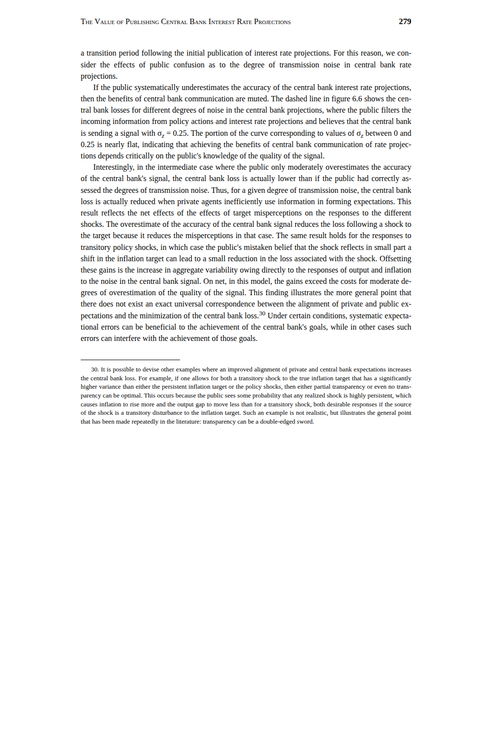The Value of Publishing Central Bank Interest Rate Projections 279
a transition period following the initial publication of interest rate projections. For this reason, we consider the effects of public confusion as to the degree of transmission noise in central bank rate projections.
If the public systematically underestimates the accuracy of the central bank interest rate projections, then the benefits of central bank communication are muted. The dashed line in figure 6.6 shows the central bank losses for different degrees of noise in the central bank projections, where the public filters the incoming information from policy actions and interest rate projections and believes that the central bank is sending a signal with σz = 0.25. The portion of the curve corresponding to values of σz between 0 and 0.25 is nearly flat, indicating that achieving the benefits of central bank communication of rate projections depends critically on the public's knowledge of the quality of the signal.
Interestingly, in the intermediate case where the public only moderately overestimates the accuracy of the central bank's signal, the central bank loss is actually lower than if the public had correctly assessed the degrees of transmission noise. Thus, for a given degree of transmission noise, the central bank loss is actually reduced when private agents inefficiently use information in forming expectations. This result reflects the net effects of the effects of target misperceptions on the responses to the different shocks. The overestimate of the accuracy of the central bank signal reduces the loss following a shock to the target because it reduces the misperceptions in that case. The same result holds for the responses to transitory policy shocks, in which case the public's mistaken belief that the shock reflects in small part a shift in the inflation target can lead to a small reduction in the loss associated with the shock. Offsetting these gains is the increase in aggregate variability owing directly to the responses of output and inflation to the noise in the central bank signal. On net, in this model, the gains exceed the costs for moderate degrees of overestimation of the quality of the signal. This finding illustrates the more general point that there does not exist an exact universal correspondence between the alignment of private and public expectations and the minimization of the central bank loss.30 Under certain conditions, systematic expectational errors can be beneficial to the achievement of the central bank's goals, while in other cases such errors can interfere with the achievement of those goals.
30. It is possible to devise other examples where an improved alignment of private and central bank expectations increases the central bank loss. For example, if one allows for both a transitory shock to the true inflation target that has a significantly higher variance than either the persistent inflation target or the policy shocks, then either partial transparency or even no transparency can be optimal. This occurs because the public sees some probability that any realized shock is highly persistent, which causes inflation to rise more and the output gap to move less than for a transitory shock, both desirable responses if the source of the shock is a transitory disturbance to the inflation target. Such an example is not realistic, but illustrates the general point that has been made repeatedly in the literature: transparency can be a double-edged sword.